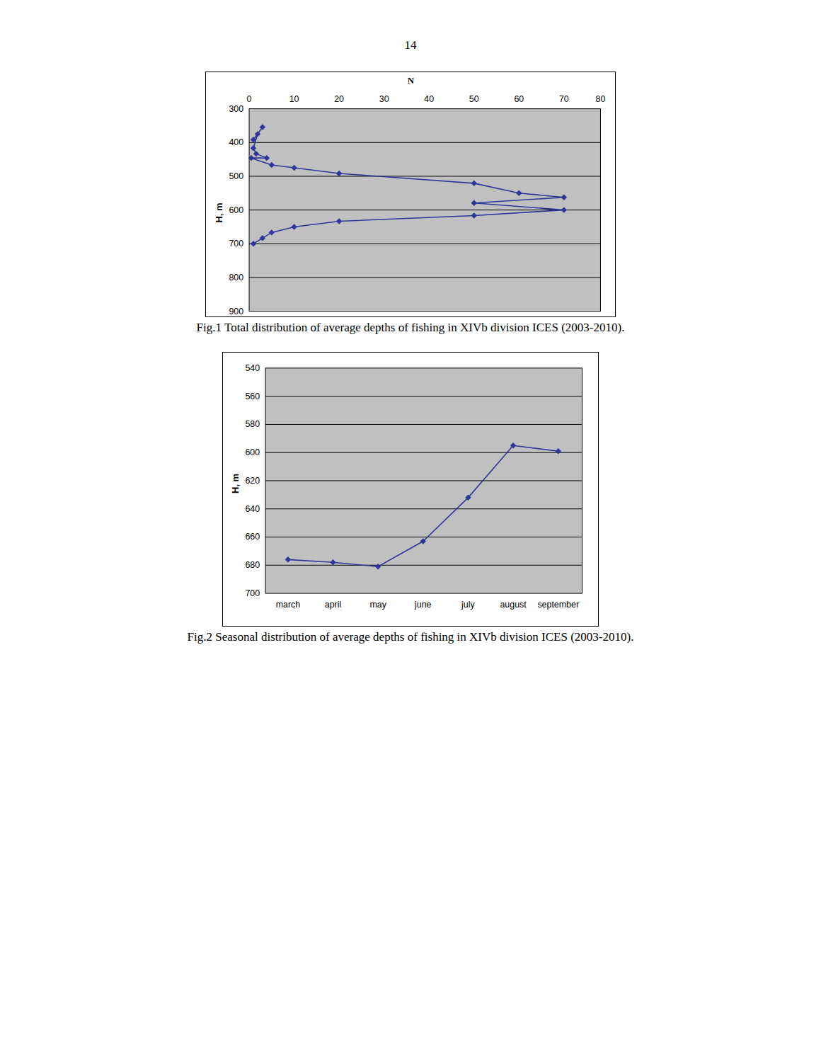14
N 0 10 20 30 40 50 60 70 80 300 400 500 600 700 800 900 H, m
Fig.1 Total distribution of average depths of fishing in XIVb division ICES (2003-2010).
540 560 580 600 620 640 660 680 700 H, m march april may june july august september
Fig.2 Seasonal distribution of average depths of fishing in XIVb division ICES (2003-2010).